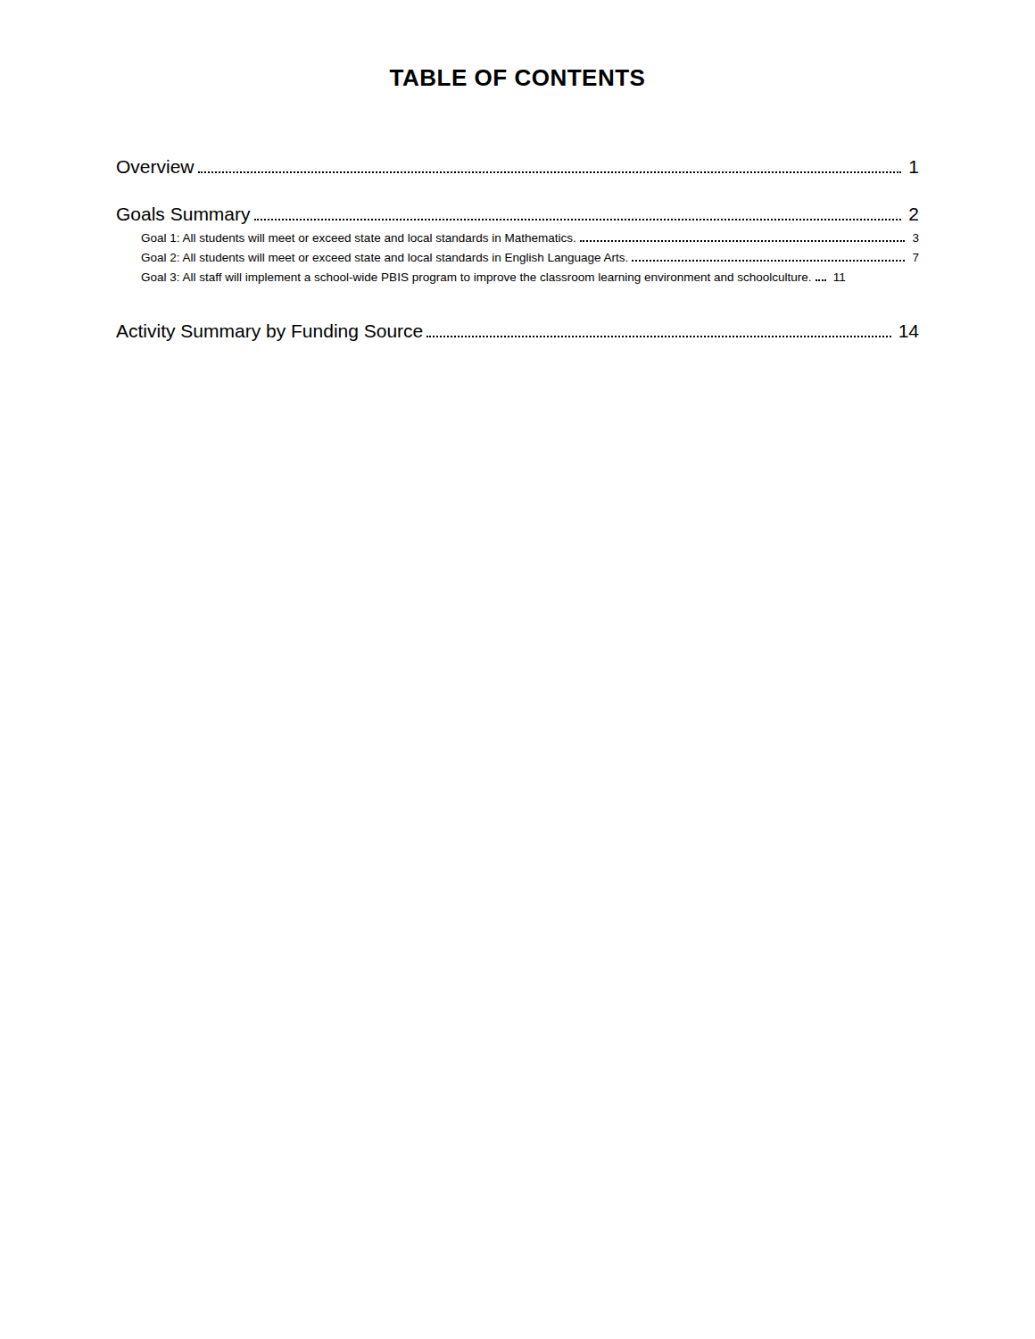TABLE OF CONTENTS
Overview 1
Goals Summary 2
Goal 1: All students will meet or exceed state and local standards in Mathematics. 3
Goal 2: All students will meet or exceed state and local standards in English Language Arts. 7
Goal 3: All staff will implement a school-wide PBIS program to improve the classroom learning environment and school culture. 11
Activity Summary by Funding Source 14